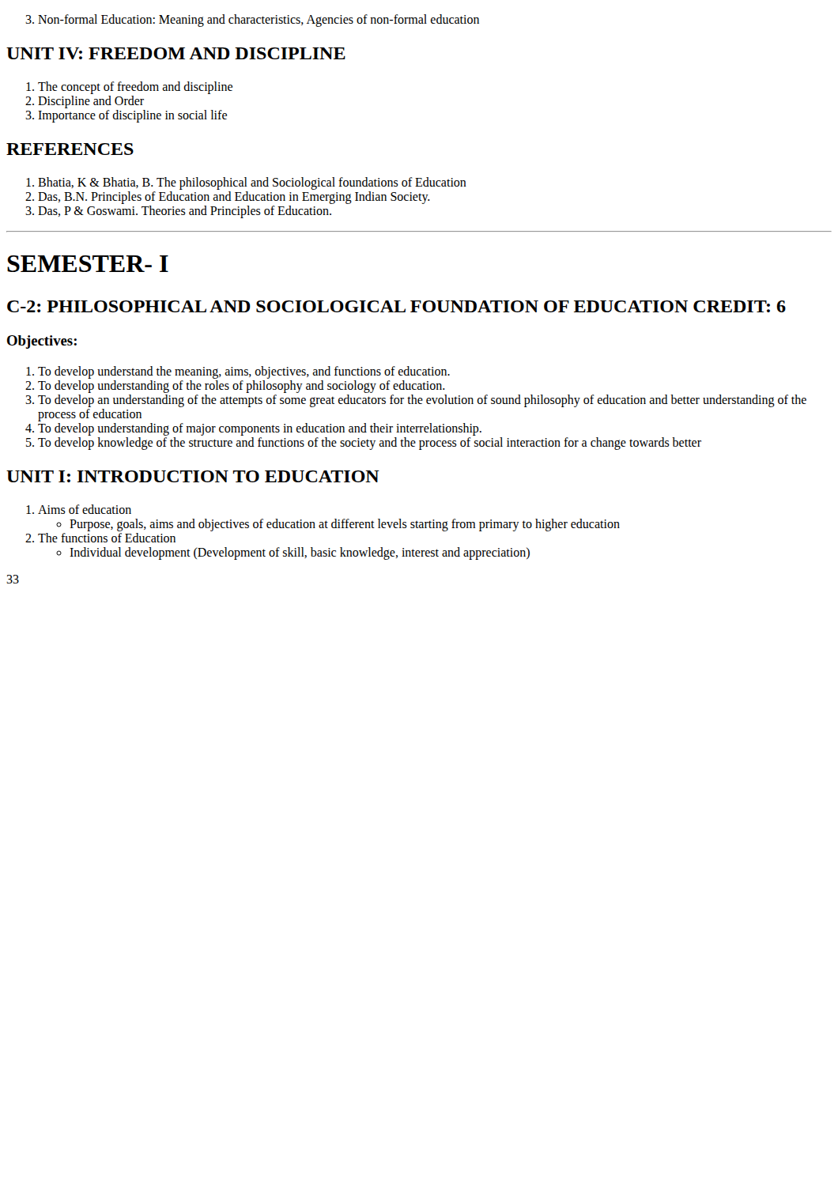Non-formal Education: Meaning and characteristics, Agencies of non-formal education
UNIT IV: FREEDOM AND DISCIPLINE
The concept of freedom and discipline
Discipline and Order
Importance of discipline in social life
REFERENCES
Bhatia, K & Bhatia, B. The philosophical and Sociological foundations of Education
Das, B.N. Principles of Education and Education in Emerging Indian Society.
Das, P & Goswami. Theories and Principles of Education.
SEMESTER- I
C-2: PHILOSOPHICAL AND SOCIOLOGICAL FOUNDATION OF EDUCATION CREDIT: 6
Objectives:
To develop understand the meaning, aims, objectives, and functions of education.
To develop understanding of the roles of philosophy and sociology of education.
To develop an understanding of the attempts of some great educators for the evolution of sound philosophy of education and better understanding of the process of education
To develop understanding of major components in education and their interrelationship.
To develop knowledge of the structure and functions of the society and the process of social interaction for a change towards better
UNIT I: INTRODUCTION TO EDUCATION
Aims of education
Purpose, goals, aims and objectives of education at different levels starting from primary to higher education
The functions of Education
Individual development (Development of skill, basic knowledge, interest and appreciation)
33